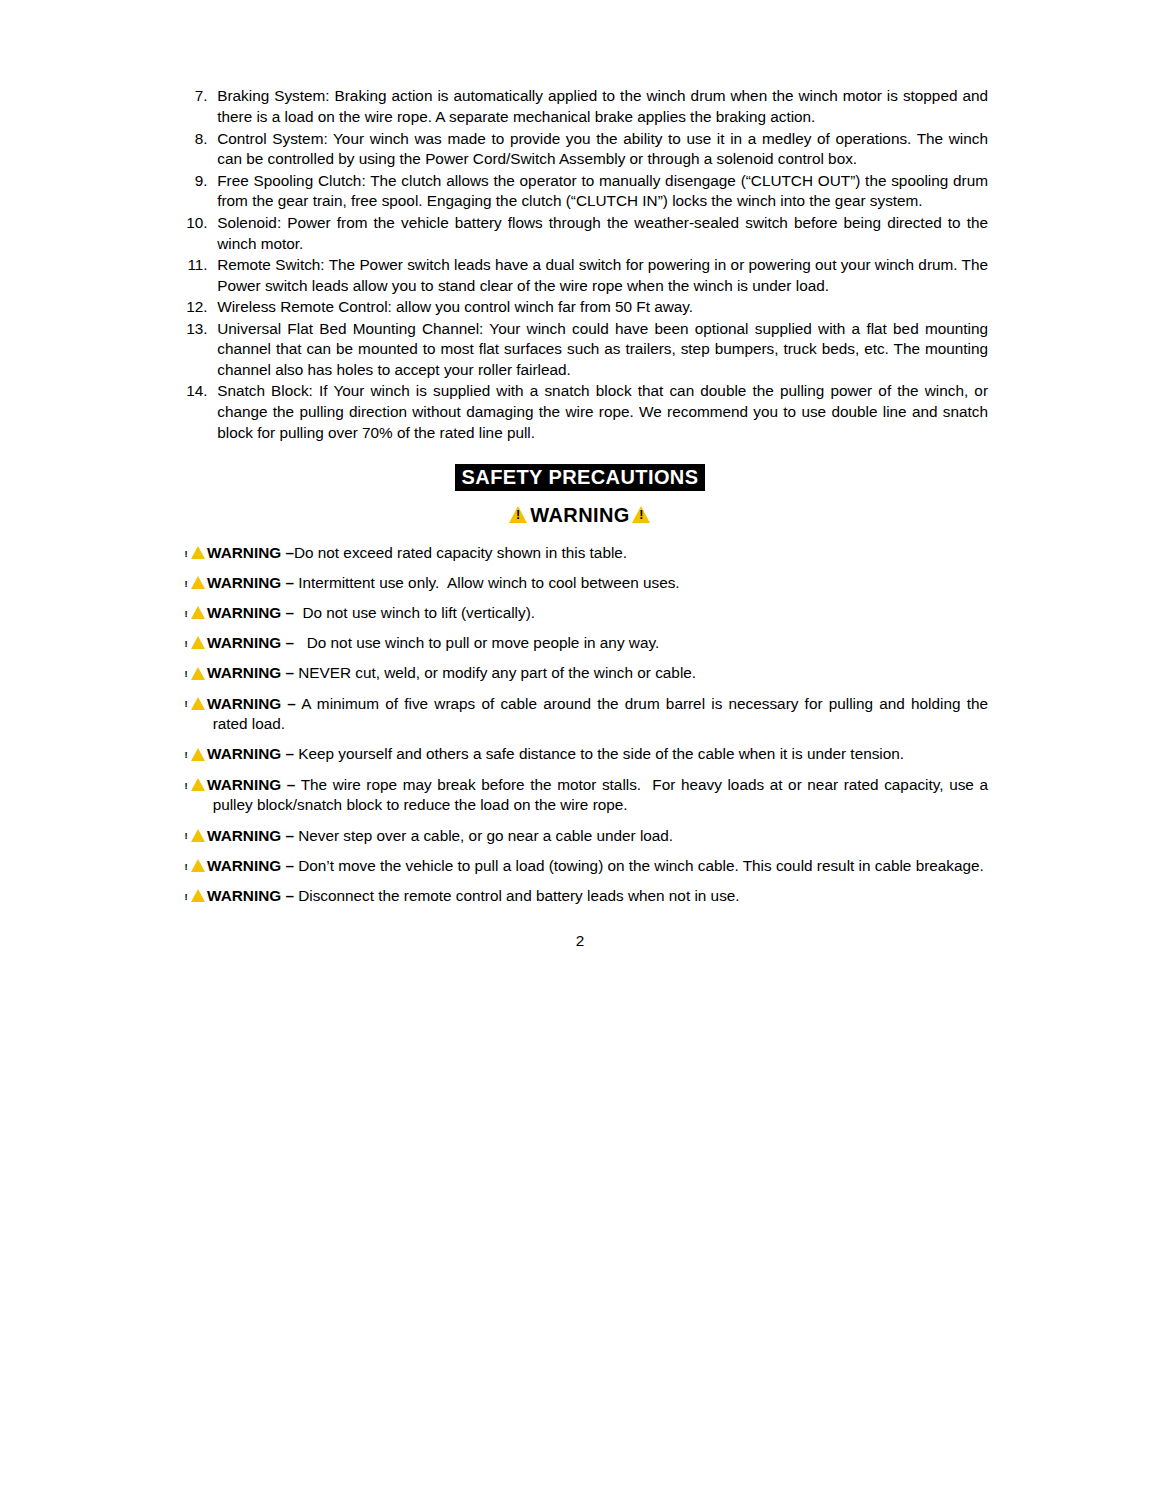Braking System: Braking action is automatically applied to the winch drum when the winch motor is stopped and there is a load on the wire rope. A separate mechanical brake applies the braking action.
Control System: Your winch was made to provide you the ability to use it in a medley of operations. The winch can be controlled by using the Power Cord/Switch Assembly or through a solenoid control box.
Free Spooling Clutch: The clutch allows the operator to manually disengage (“CLUTCH OUT”) the spooling drum from the gear train, free spool. Engaging the clutch (“CLUTCH IN”) locks the winch into the gear system.
Solenoid: Power from the vehicle battery flows through the weather-sealed switch before being directed to the winch motor.
Remote Switch: The Power switch leads have a dual switch for powering in or powering out your winch drum. The Power switch leads allow you to stand clear of the wire rope when the winch is under load.
Wireless Remote Control: allow you control winch far from 50 Ft away.
Universal Flat Bed Mounting Channel: Your winch could have been optional supplied with a flat bed mounting channel that can be mounted to most flat surfaces such as trailers, step bumpers, truck beds, etc. The mounting channel also has holes to accept your roller fairlead.
Snatch Block: If Your winch is supplied with a snatch block that can double the pulling power of the winch, or change the pulling direction without damaging the wire rope. We recommend you to use double line and snatch block for pulling over 70% of the rated line pull.
SAFETY PRECAUTIONS
WARNING
WARNING –Do not exceed rated capacity shown in this table.
WARNING – Intermittent use only. Allow winch to cool between uses.
WARNING – Do not use winch to lift (vertically).
WARNING – Do not use winch to pull or move people in any way.
WARNING – NEVER cut, weld, or modify any part of the winch or cable.
WARNING – A minimum of five wraps of cable around the drum barrel is necessary for pulling and holding the rated load.
WARNING – Keep yourself and others a safe distance to the side of the cable when it is under tension.
WARNING – The wire rope may break before the motor stalls. For heavy loads at or near rated capacity, use a pulley block/snatch block to reduce the load on the wire rope.
WARNING – Never step over a cable, or go near a cable under load.
WARNING – Don’t move the vehicle to pull a load (towing) on the winch cable. This could result in cable breakage.
WARNING – Disconnect the remote control and battery leads when not in use.
2